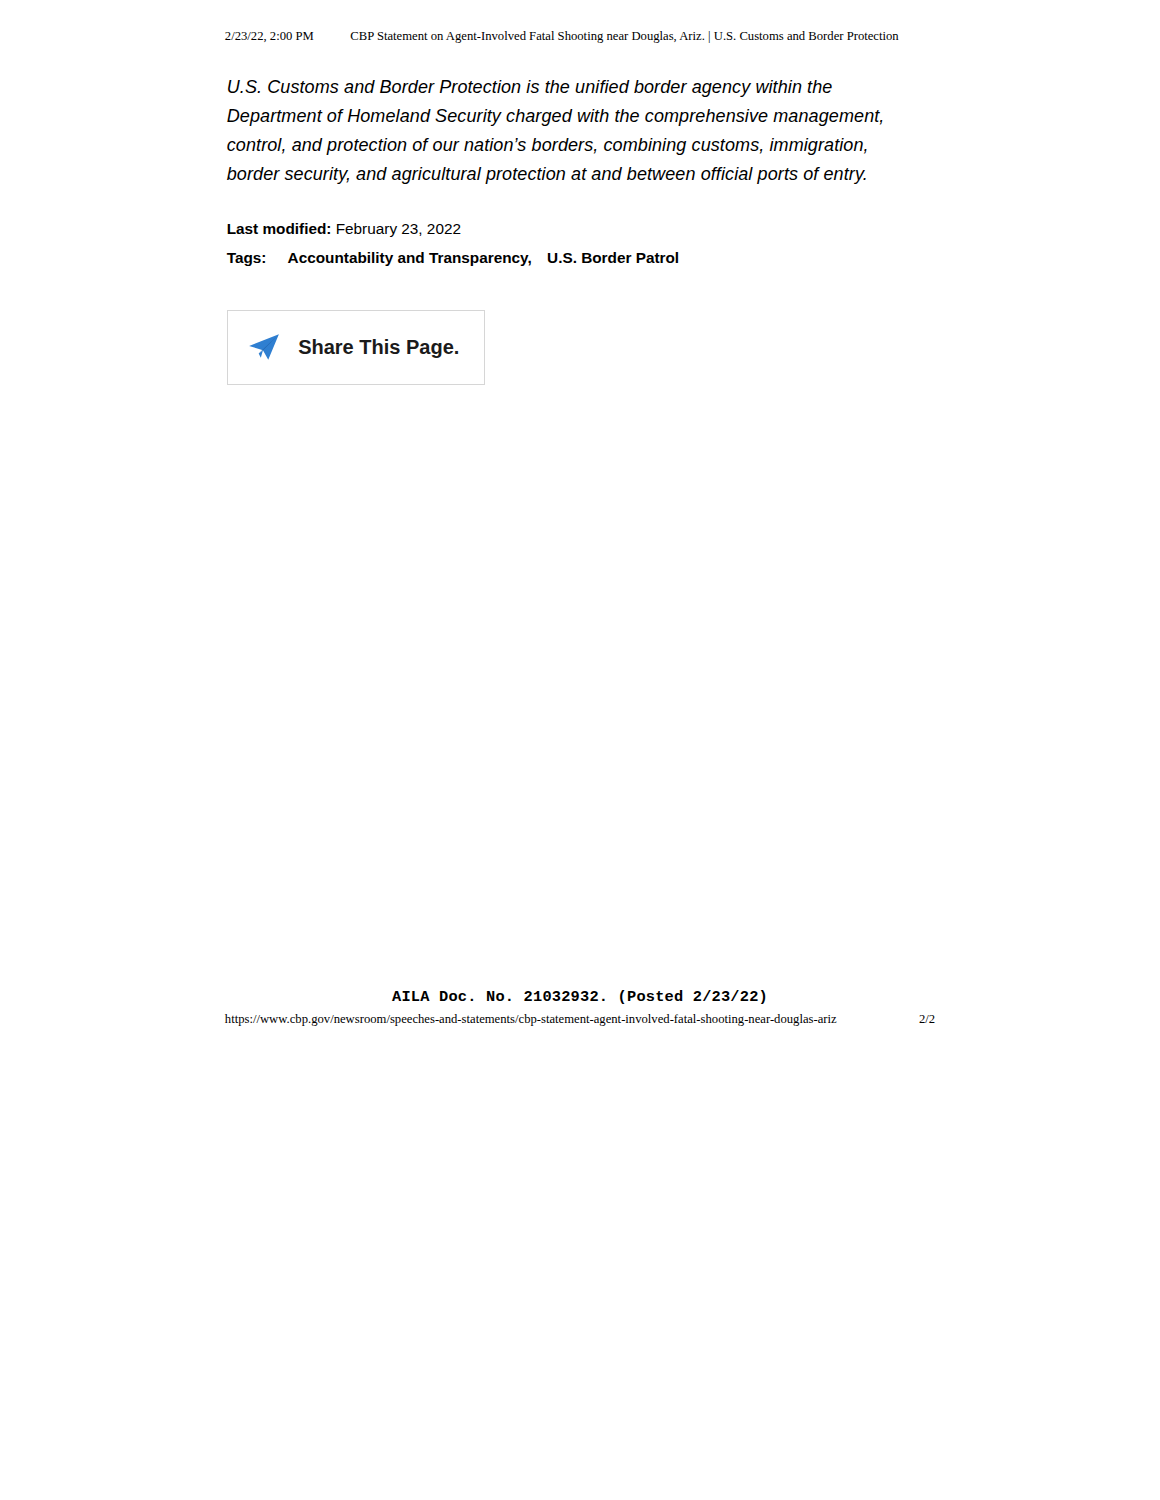2/23/22, 2:00 PM
CBP Statement on Agent-Involved Fatal Shooting near Douglas, Ariz. | U.S. Customs and Border Protection
U.S. Customs and Border Protection is the unified border agency within the Department of Homeland Security charged with the comprehensive management, control, and protection of our nation’s borders, combining customs, immigration, border security, and agricultural protection at and between official ports of entry.
Last modified: February 23, 2022
Tags: Accountability and Transparency, U.S. Border Patrol
Share This Page.
AILA Doc. No. 21032932. (Posted 2/23/22)
https://www.cbp.gov/newsroom/speeches-and-statements/cbp-statement-agent-involved-fatal-shooting-near-douglas-ariz
2/2